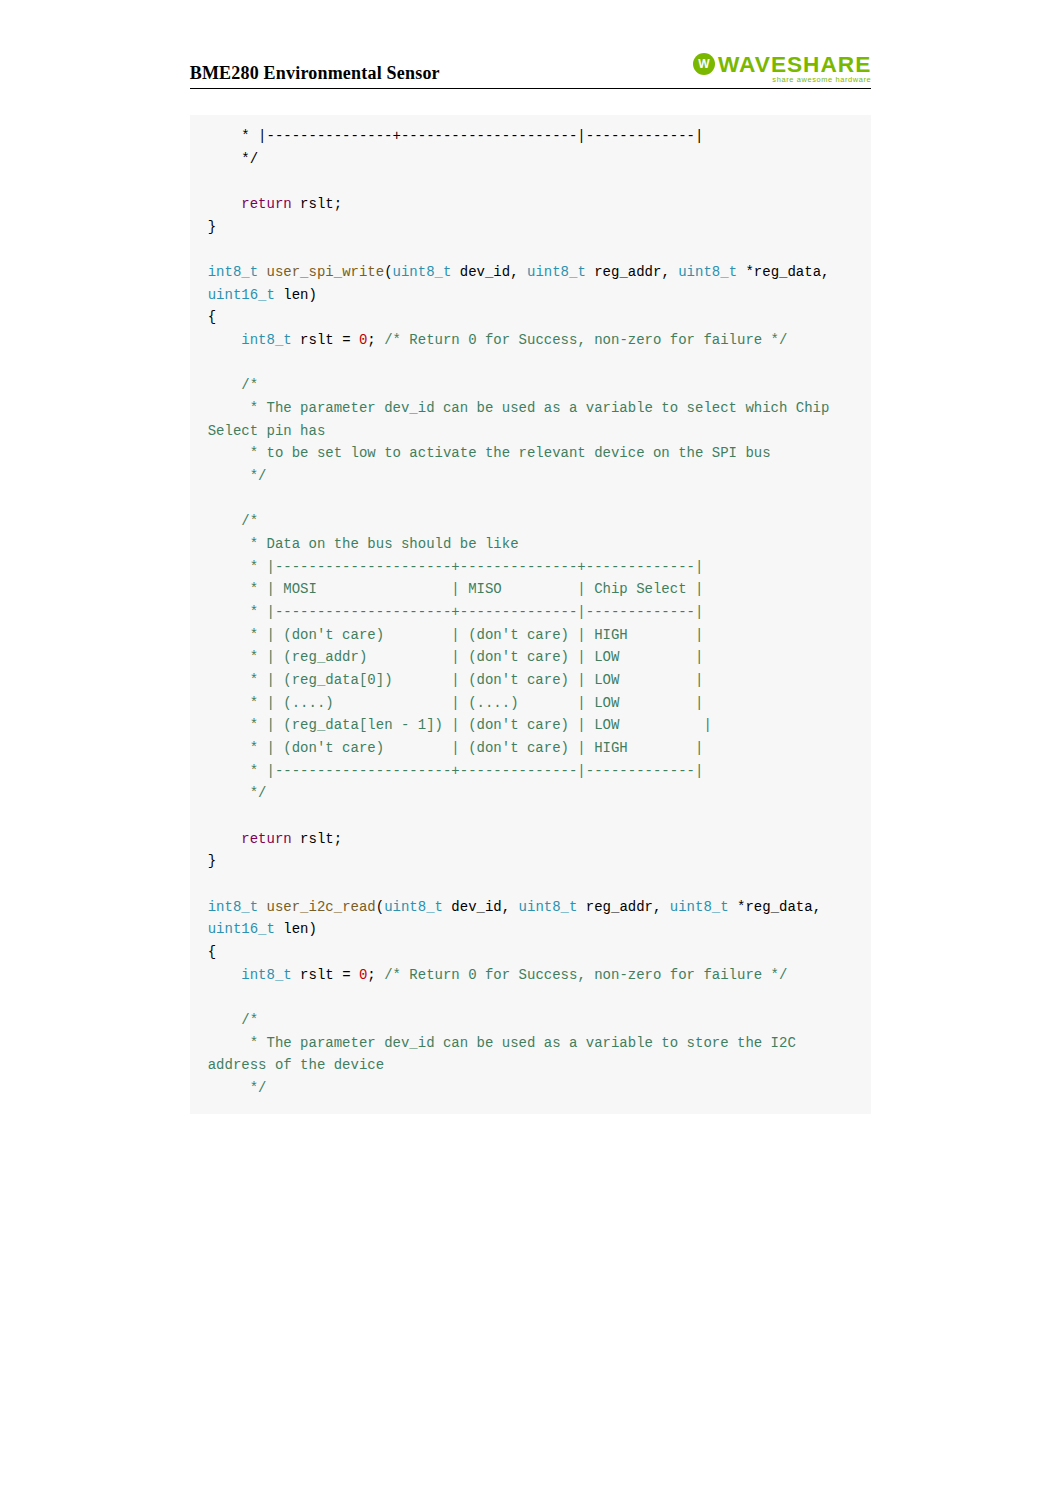BME280 Environmental Sensor
WWAVESHARE
share awesome hardware
    * |---------------+---------------------|-------------|
    */

    return rslt;
}

int8_t user_spi_write(uint8_t dev_id, uint8_t reg_addr, uint8_t *reg_data,
uint16_t len)
{
    int8_t rslt = 0; /* Return 0 for Success, non-zero for failure */

    /*
     * The parameter dev_id can be used as a variable to select which Chip
Select pin has
     * to be set low to activate the relevant device on the SPI bus
     */

    /*
     * Data on the bus should be like
     * |---------------------+--------------+-------------|
     * | MOSI                | MISO         | Chip Select |
     * |---------------------+--------------|-------------|
     * | (don't care)        | (don't care) | HIGH        |
     * | (reg_addr)          | (don't care) | LOW         |
     * | (reg_data[0])       | (don't care) | LOW         |
     * | (....)              | (....)       | LOW         |
     * | (reg_data[len - 1]) | (don't care) | LOW          |
     * | (don't care)        | (don't care) | HIGH        |
     * |---------------------+--------------|-------------|
     */

    return rslt;
}

int8_t user_i2c_read(uint8_t dev_id, uint8_t reg_addr, uint8_t *reg_data,
uint16_t len)
{
    int8_t rslt = 0; /* Return 0 for Success, non-zero for failure */

    /*
     * The parameter dev_id can be used as a variable to store the I2C
address of the device
     */